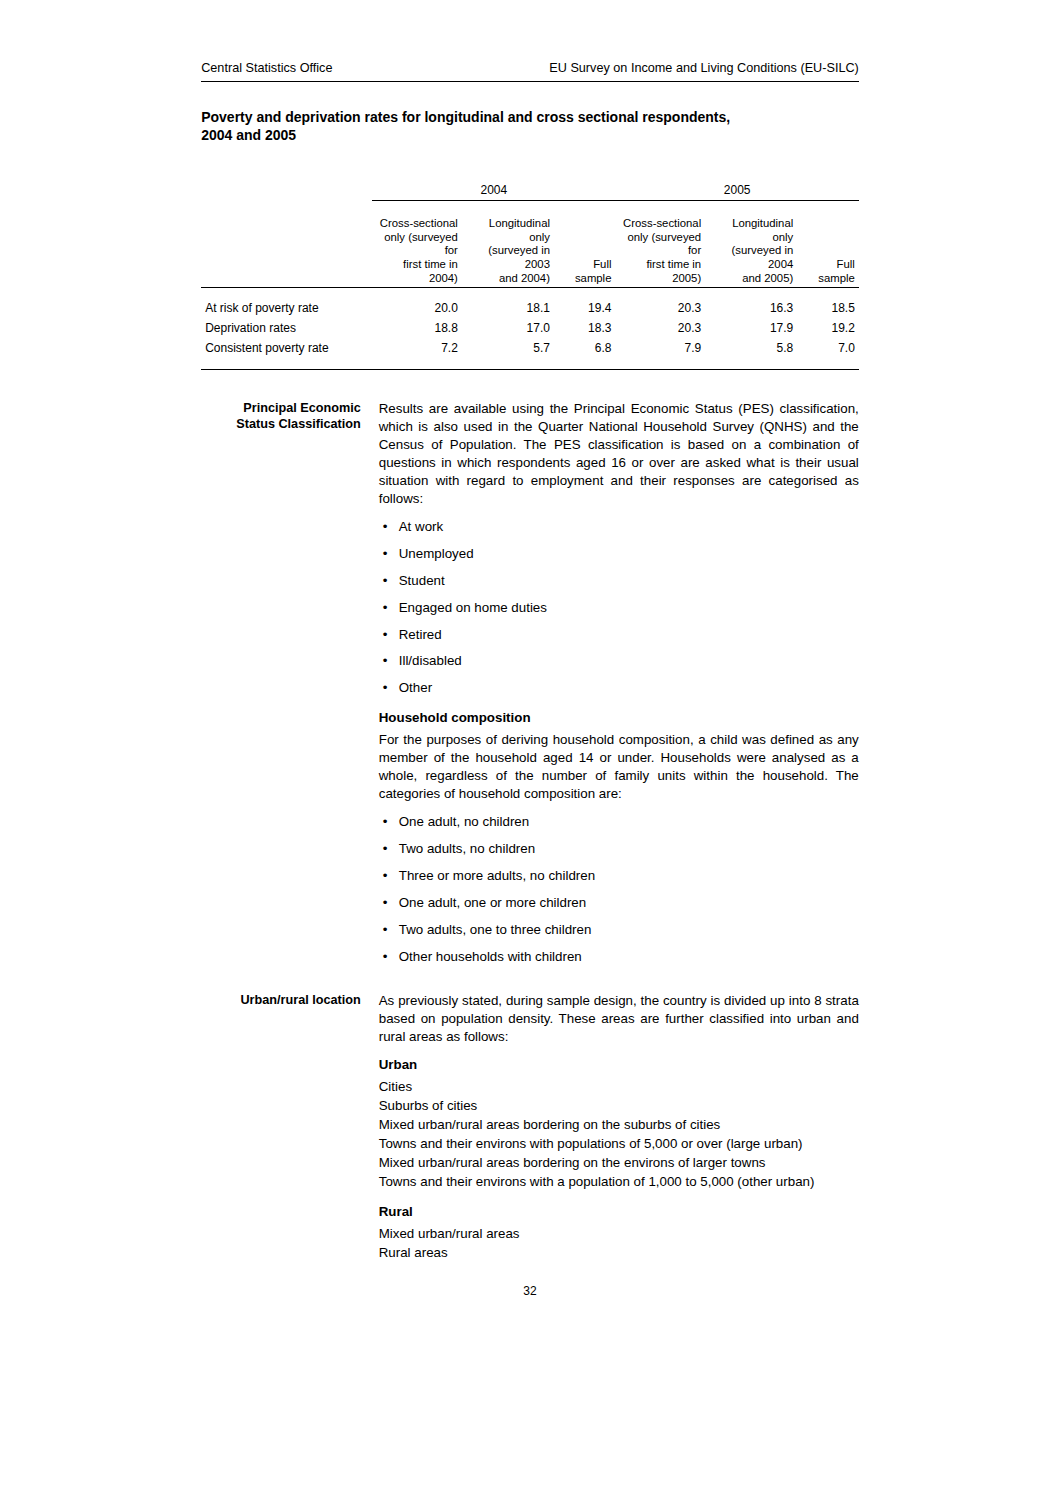Central Statistics Office
EU Survey on Income and Living Conditions (EU-SILC)
Poverty and deprivation rates for longitudinal and cross sectional respondents,
2004 and 2005
| | 2004 | 2005 |
| --- | --- | --- |
| | Cross-sectional only (surveyed for first time in 2004) | Longitudinal only (surveyed in 2003 and 2004) | Full sample | Cross-sectional only (surveyed for first time in 2005) | Longitudinal only (surveyed in 2004 and 2005) | Full sample |
| At risk of poverty rate | 20.0 | 18.1 | 19.4 | 20.3 | 16.3 | 18.5 |
| Deprivation rates | 18.8 | 17.0 | 18.3 | 20.3 | 17.9 | 19.2 |
| Consistent poverty rate | 7.2 | 5.7 | 6.8 | 7.9 | 5.8 | 7.0 |
Principal Economic
Status Classification
Results are available using the Principal Economic Status (PES) classification, which is also used in the Quarter National Household Survey (QNHS) and the Census of Population. The PES classification is based on a combination of questions in which respondents aged 16 or over are asked what is their usual situation with regard to employment and their responses are categorised as follows:
At work
Unemployed
Student
Engaged on home duties
Retired
Ill/disabled
Other
Household composition
For the purposes of deriving household composition, a child was defined as any member of the household aged 14 or under. Households were analysed as a whole, regardless of the number of family units within the household. The categories of household composition are:
One adult, no children
Two adults, no children
Three or more adults, no children
One adult, one or more children
Two adults, one to three children
Other households with children
Urban/rural location
As previously stated, during sample design, the country is divided up into 8 strata based on population density. These areas are further classified into urban and rural areas as follows:
Urban
Cities
Suburbs of cities
Mixed urban/rural areas bordering on the suburbs of cities
Towns and their environs with populations of 5,000 or over (large urban)
Mixed urban/rural areas bordering on the environs of larger towns
Towns and their environs with a population of 1,000 to 5,000 (other urban)
Rural
Mixed urban/rural areas
Rural areas
32